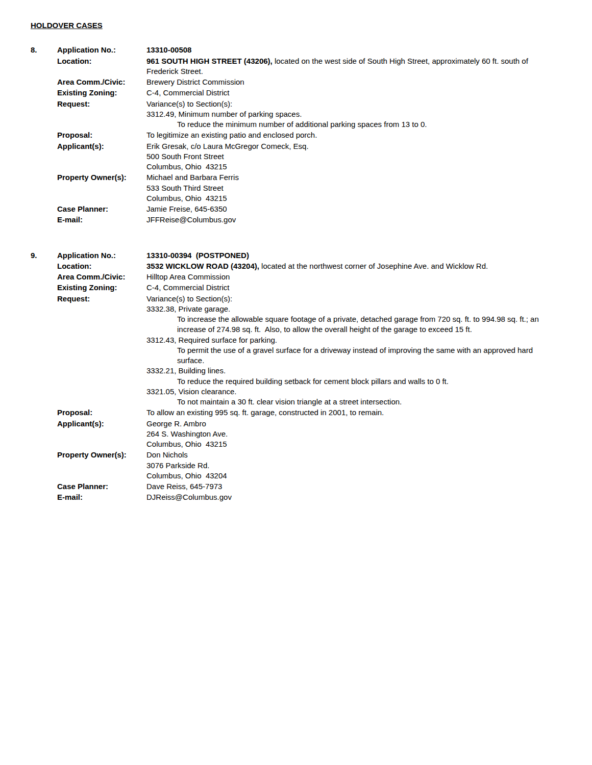HOLDOVER CASES
| 8. | Application No.: | 13310-00508 |
| | Location: | 961 SOUTH HIGH STREET (43206), located on the west side of South High Street, approximately 60 ft. south of Frederick Street. |
| | Area Comm./Civic: | Brewery District Commission |
| | Existing Zoning: | C-4, Commercial District |
| | Request: | Variance(s) to Section(s): 3312.49, Minimum number of parking spaces. To reduce the minimum number of additional parking spaces from 13 to 0. |
| | Proposal: | To legitimize an existing patio and enclosed porch. |
| | Applicant(s): | Erik Gresak, c/o Laura McGregor Comeck, Esq. 500 South Front Street Columbus, Ohio 43215 |
| | Property Owner(s): | Michael and Barbara Ferris 533 South Third Street Columbus, Ohio 43215 |
| | Case Planner: | Jamie Freise, 645-6350 |
| | E-mail: | JFFReise@Columbus.gov |
| 9. | Application No.: | 13310-00394 (POSTPONED) |
| | Location: | 3532 WICKLOW ROAD (43204), located at the northwest corner of Josephine Ave. and Wicklow Rd. |
| | Area Comm./Civic: | Hilltop Area Commission |
| | Existing Zoning: | C-4, Commercial District |
| | Request: | Variance(s) to Section(s): 3332.38, Private garage. To increase the allowable square footage of a private, detached garage from 720 sq. ft. to 994.98 sq. ft.; an increase of 274.98 sq. ft. Also, to allow the overall height of the garage to exceed 15 ft. 3312.43, Required surface for parking. To permit the use of a gravel surface for a driveway instead of improving the same with an approved hard surface. 3332.21, Building lines. To reduce the required building setback for cement block pillars and walls to 0 ft. 3321.05, Vision clearance. To not maintain a 30 ft. clear vision triangle at a street intersection. |
| | Proposal: | To allow an existing 995 sq. ft. garage, constructed in 2001, to remain. |
| | Applicant(s): | George R. Ambro 264 S. Washington Ave. Columbus, Ohio 43215 |
| | Property Owner(s): | Don Nichols 3076 Parkside Rd. Columbus, Ohio 43204 |
| | Case Planner: | Dave Reiss, 645-7973 |
| | E-mail: | DJReiss@Columbus.gov |